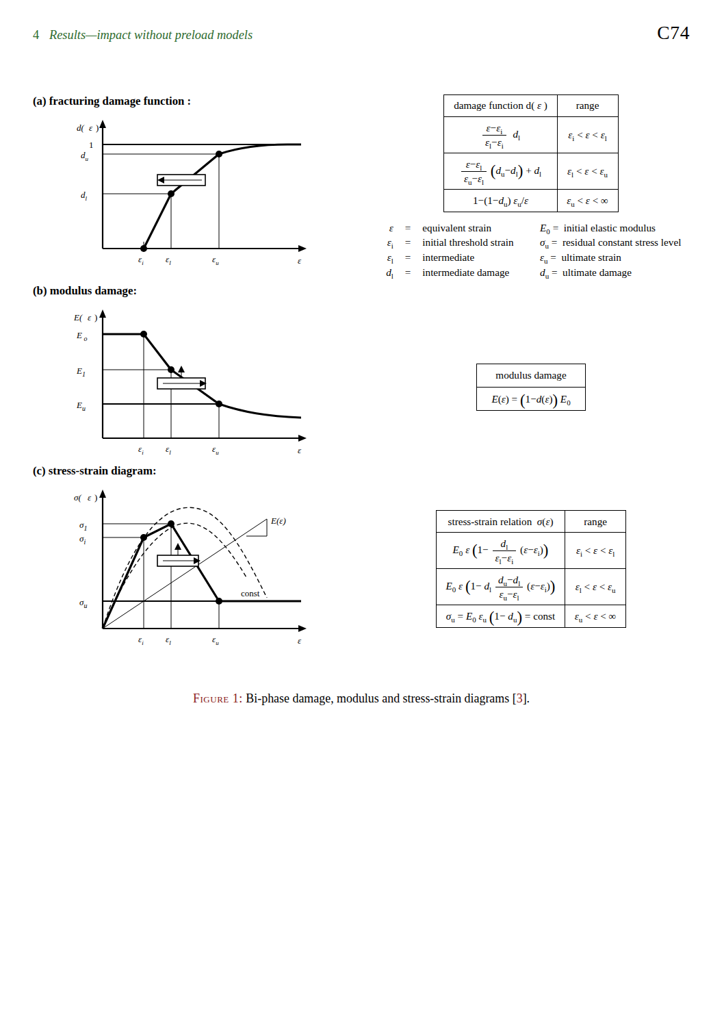4 Results—impact without preload models
C74
(a) fracturing damage function :
d( ε ) 1 du dl εi εl εu ε
| damage function d( ε ) | range |
| --- | --- |
| ε − ε i ε l − ε i d l | ε i < ε < ε l |
| ε − ε l ε u − ε l ( d u − d l ) + d l | ε l < ε < ε u |
| 1−(1− d u ) ε u / ε | ε u < ε < ∞ |
ε
=
equivalent strain
E0 = initial elastic modulus
εi
=
initial threshold strain
σu = residual constant stress level
εl
=
intermediate
εu = ultimate strain
dl
=
intermediate damage
du = ultimate damage
(b) modulus damage:
E( ε ) E o E1 Eu εi εl εu ε
| modulus damage |
| --- |
| E ( ε ) = ( 1− d ( ε ) ) E 0 |
(c) stress-strain diagram:
σ( ε ) σ1 σi σu εi εl εu ε E(ε) const
| stress-strain relation σ ( ε ) | range |
| --- | --- |
| E 0 ε ( 1− d l ε l − ε i ( ε − ε i ) ) | ε i < ε < ε l |
| E 0 ε ( 1− d l d u − d l ε u − ε l ( ε − ε i ) ) | ε l < ε < ε u |
| σ u = E 0 ε u ( 1− d u ) = const | ε u < ε < ∞ |
Figure 1: Bi-phase damage, modulus and stress-strain diagrams [3].